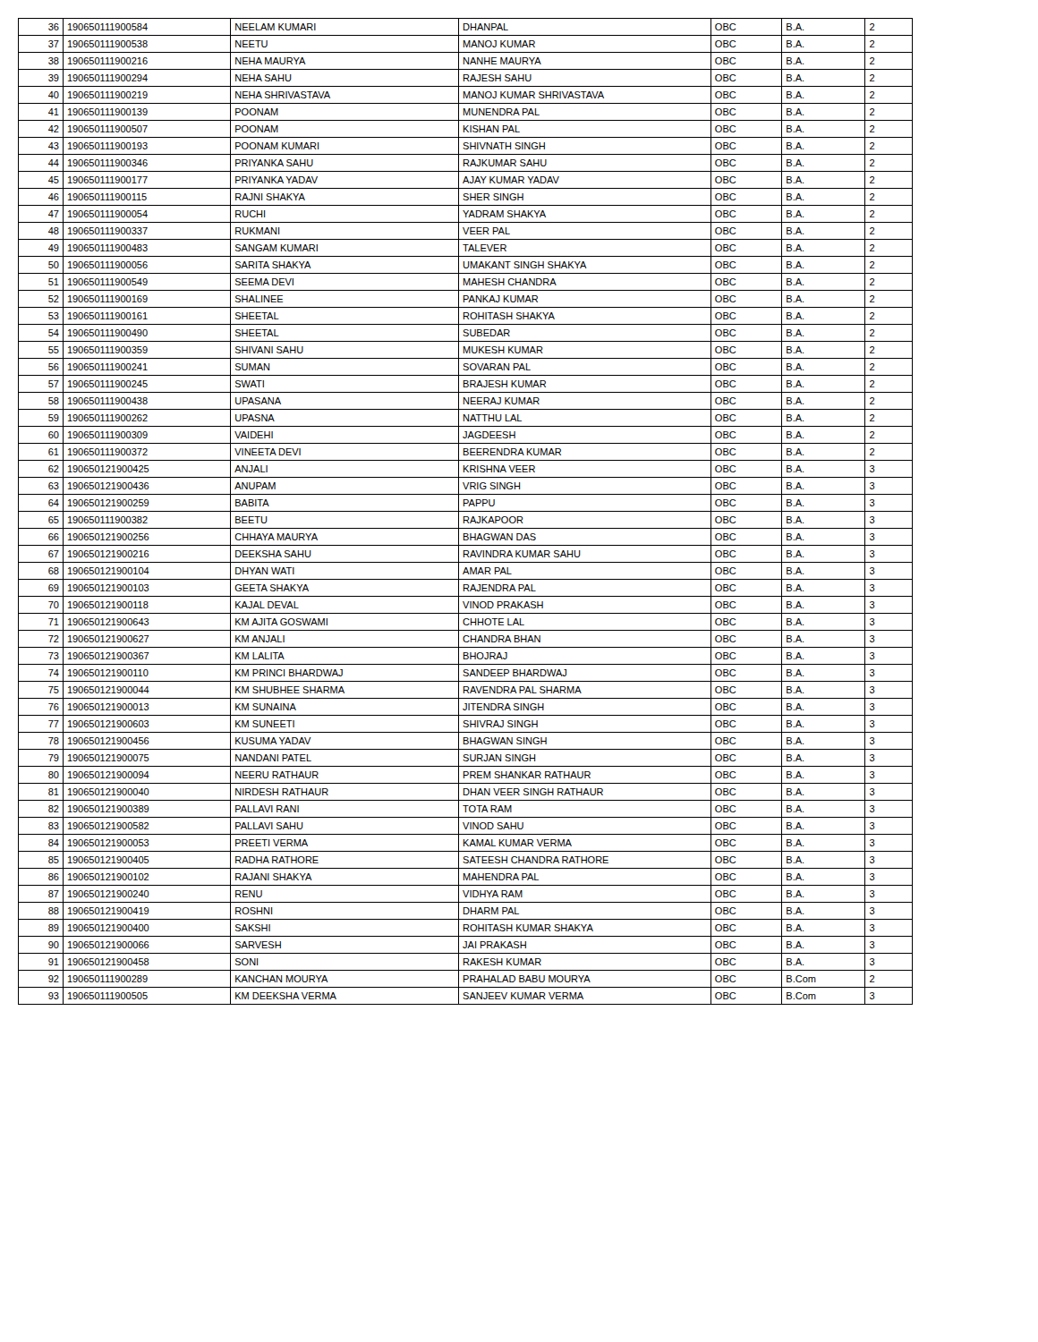| 36 | 190650111900584 | NEELAM KUMARI | DHANPAL | OBC | B.A. | 2 |
| 37 | 190650111900538 | NEETU | MANOJ KUMAR | OBC | B.A. | 2 |
| 38 | 190650111900216 | NEHA MAURYA | NANHE MAURYA | OBC | B.A. | 2 |
| 39 | 190650111900294 | NEHA SAHU | RAJESH SAHU | OBC | B.A. | 2 |
| 40 | 190650111900219 | NEHA SHRIVASTAVA | MANOJ KUMAR SHRIVASTAVA | OBC | B.A. | 2 |
| 41 | 190650111900139 | POONAM | MUNENDRA PAL | OBC | B.A. | 2 |
| 42 | 190650111900507 | POONAM | KISHAN PAL | OBC | B.A. | 2 |
| 43 | 190650111900193 | POONAM KUMARI | SHIVNATH SINGH | OBC | B.A. | 2 |
| 44 | 190650111900346 | PRIYANKA SAHU | RAJKUMAR SAHU | OBC | B.A. | 2 |
| 45 | 190650111900177 | PRIYANKA YADAV | AJAY KUMAR YADAV | OBC | B.A. | 2 |
| 46 | 190650111900115 | RAJNI SHAKYA | SHER SINGH | OBC | B.A. | 2 |
| 47 | 190650111900054 | RUCHI | YADRAM SHAKYA | OBC | B.A. | 2 |
| 48 | 190650111900337 | RUKMANI | VEER PAL | OBC | B.A. | 2 |
| 49 | 190650111900483 | SANGAM KUMARI | TALEVER | OBC | B.A. | 2 |
| 50 | 190650111900056 | SARITA SHAKYA | UMAKANT SINGH SHAKYA | OBC | B.A. | 2 |
| 51 | 190650111900549 | SEEMA DEVI | MAHESH CHANDRA | OBC | B.A. | 2 |
| 52 | 190650111900169 | SHALINEE | PANKAJ KUMAR | OBC | B.A. | 2 |
| 53 | 190650111900161 | SHEETAL | ROHITASH SHAKYA | OBC | B.A. | 2 |
| 54 | 190650111900490 | SHEETAL | SUBEDAR | OBC | B.A. | 2 |
| 55 | 190650111900359 | SHIVANI SAHU | MUKESH KUMAR | OBC | B.A. | 2 |
| 56 | 190650111900241 | SUMAN | SOVARAN PAL | OBC | B.A. | 2 |
| 57 | 190650111900245 | SWATI | BRAJESH KUMAR | OBC | B.A. | 2 |
| 58 | 190650111900438 | UPASANA | NEERAJ KUMAR | OBC | B.A. | 2 |
| 59 | 190650111900262 | UPASNA | NATTHU LAL | OBC | B.A. | 2 |
| 60 | 190650111900309 | VAIDEHI | JAGDEESH | OBC | B.A. | 2 |
| 61 | 190650111900372 | VINEETA DEVI | BEERENDRA KUMAR | OBC | B.A. | 2 |
| 62 | 190650121900425 | ANJALI | KRISHNA VEER | OBC | B.A. | 3 |
| 63 | 190650121900436 | ANUPAM | VRIG SINGH | OBC | B.A. | 3 |
| 64 | 190650121900259 | BABITA | PAPPU | OBC | B.A. | 3 |
| 65 | 190650111900382 | BEETU | RAJKAPOOR | OBC | B.A. | 3 |
| 66 | 190650121900256 | CHHAYA MAURYA | BHAGWAN DAS | OBC | B.A. | 3 |
| 67 | 190650121900216 | DEEKSHA SAHU | RAVINDRA KUMAR SAHU | OBC | B.A. | 3 |
| 68 | 190650121900104 | DHYAN WATI | AMAR PAL | OBC | B.A. | 3 |
| 69 | 190650121900103 | GEETA SHAKYA | RAJENDRA PAL | OBC | B.A. | 3 |
| 70 | 190650121900118 | KAJAL DEVAL | VINOD PRAKASH | OBC | B.A. | 3 |
| 71 | 190650121900643 | KM AJITA GOSWAMI | CHHOTE LAL | OBC | B.A. | 3 |
| 72 | 190650121900627 | KM ANJALI | CHANDRA BHAN | OBC | B.A. | 3 |
| 73 | 190650121900367 | KM LALITA | BHOJRAJ | OBC | B.A. | 3 |
| 74 | 190650121900110 | KM PRINCI BHARDWAJ | SANDEEP BHARDWAJ | OBC | B.A. | 3 |
| 75 | 190650121900044 | KM SHUBHEE SHARMA | RAVENDRA PAL SHARMA | OBC | B.A. | 3 |
| 76 | 190650121900013 | KM SUNAINA | JITENDRA SINGH | OBC | B.A. | 3 |
| 77 | 190650121900603 | KM SUNEETI | SHIVRAJ SINGH | OBC | B.A. | 3 |
| 78 | 190650121900456 | KUSUMA YADAV | BHAGWAN SINGH | OBC | B.A. | 3 |
| 79 | 190650121900075 | NANDANI PATEL | SURJAN SINGH | OBC | B.A. | 3 |
| 80 | 190650121900094 | NEERU RATHAUR | PREM SHANKAR RATHAUR | OBC | B.A. | 3 |
| 81 | 190650121900040 | NIRDESH RATHAUR | DHAN VEER SINGH RATHAUR | OBC | B.A. | 3 |
| 82 | 190650121900389 | PALLAVI RANI | TOTA RAM | OBC | B.A. | 3 |
| 83 | 190650121900582 | PALLAVI SAHU | VINOD SAHU | OBC | B.A. | 3 |
| 84 | 190650121900053 | PREETI VERMA | KAMAL KUMAR VERMA | OBC | B.A. | 3 |
| 85 | 190650121900405 | RADHA RATHORE | SATEESH CHANDRA RATHORE | OBC | B.A. | 3 |
| 86 | 190650121900102 | RAJANI SHAKYA | MAHENDRA PAL | OBC | B.A. | 3 |
| 87 | 190650121900240 | RENU | VIDHYA RAM | OBC | B.A. | 3 |
| 88 | 190650121900419 | ROSHNI | DHARM PAL | OBC | B.A. | 3 |
| 89 | 190650121900400 | SAKSHI | ROHITASH KUMAR SHAKYA | OBC | B.A. | 3 |
| 90 | 190650121900066 | SARVESH | JAI PRAKASH | OBC | B.A. | 3 |
| 91 | 190650121900458 | SONI | RAKESH KUMAR | OBC | B.A. | 3 |
| 92 | 190650111900289 | KANCHAN MOURYA | PRAHALAD BABU MOURYA | OBC | B.Com | 2 |
| 93 | 190650111900505 | KM DEEKSHA VERMA | SANJEEV KUMAR VERMA | OBC | B.Com | 3 |